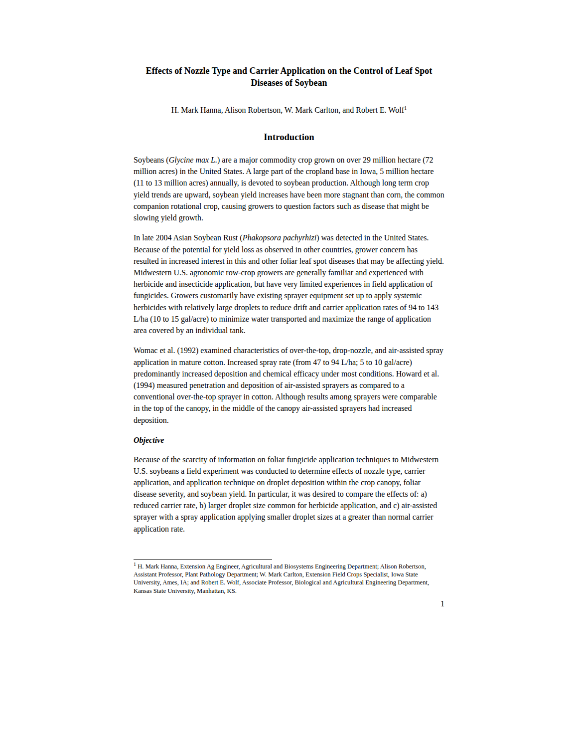Effects of Nozzle Type and Carrier Application on the Control of Leaf Spot
Diseases of Soybean
H. Mark Hanna, Alison Robertson, W. Mark Carlton, and Robert E. Wolf1
Introduction
Soybeans (Glycine max L.) are a major commodity crop grown on over 29 million hectare (72 million acres) in the United States. A large part of the cropland base in Iowa, 5 million hectare (11 to 13 million acres) annually, is devoted to soybean production. Although long term crop yield trends are upward, soybean yield increases have been more stagnant than corn, the common companion rotational crop, causing growers to question factors such as disease that might be slowing yield growth.
In late 2004 Asian Soybean Rust (Phakopsora pachyrhizi) was detected in the United States. Because of the potential for yield loss as observed in other countries, grower concern has resulted in increased interest in this and other foliar leaf spot diseases that may be affecting yield. Midwestern U.S. agronomic row-crop growers are generally familiar and experienced with herbicide and insecticide application, but have very limited experiences in field application of fungicides. Growers customarily have existing sprayer equipment set up to apply systemic herbicides with relatively large droplets to reduce drift and carrier application rates of 94 to 143 L/ha (10 to 15 gal/acre) to minimize water transported and maximize the range of application area covered by an individual tank.
Womac et al. (1992) examined characteristics of over-the-top, drop-nozzle, and air-assisted spray application in mature cotton. Increased spray rate (from 47 to 94 L/ha; 5 to 10 gal/acre) predominantly increased deposition and chemical efficacy under most conditions. Howard et al. (1994) measured penetration and deposition of air-assisted sprayers as compared to a conventional over-the-top sprayer in cotton. Although results among sprayers were comparable in the top of the canopy, in the middle of the canopy air-assisted sprayers had increased deposition.
Objective
Because of the scarcity of information on foliar fungicide application techniques to Midwestern U.S. soybeans a field experiment was conducted to determine effects of nozzle type, carrier application, and application technique on droplet deposition within the crop canopy, foliar disease severity, and soybean yield. In particular, it was desired to compare the effects of: a) reduced carrier rate, b) larger droplet size common for herbicide application, and c) air-assisted sprayer with a spray application applying smaller droplet sizes at a greater than normal carrier application rate.
1 H. Mark Hanna, Extension Ag Engineer, Agricultural and Biosystems Engineering Department; Alison Robertson, Assistant Professor, Plant Pathology Department; W. Mark Carlton, Extension Field Crops Specialist, Iowa State University, Ames, IA; and Robert E. Wolf, Associate Professor, Biological and Agricultural Engineering Department, Kansas State University, Manhattan, KS.
1